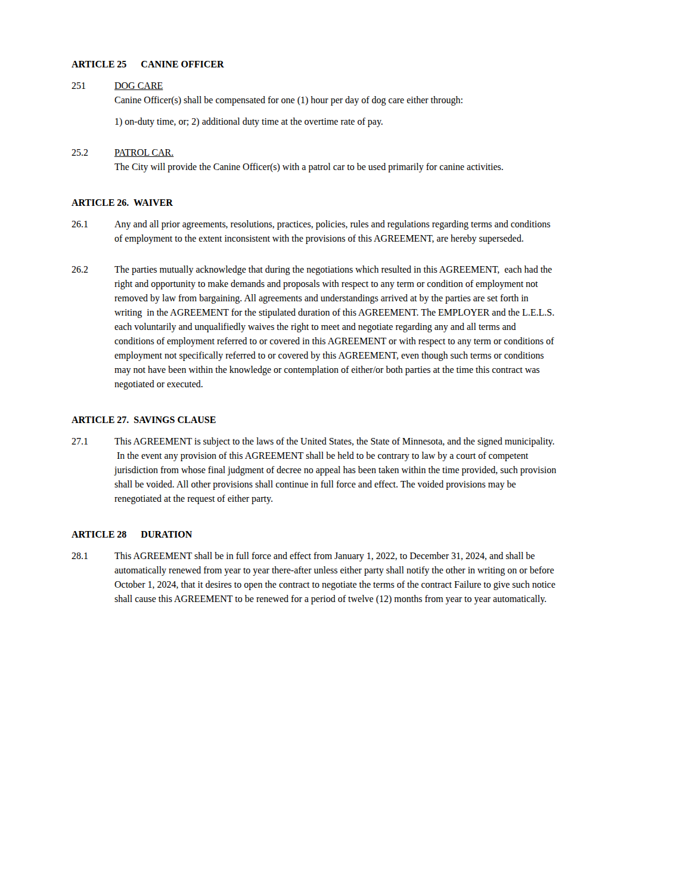ARTICLE 25 CANINE OFFICER
251
DOG CARE
Canine Officer(s) shall be compensated for one (1) hour per day of dog care either through:
1) on-duty time, or; 2) additional duty time at the overtime rate of pay.
25.2
PATROL CAR.
The City will provide the Canine Officer(s) with a patrol car to be used primarily for canine activities.
ARTICLE 26. WAIVER
26.1
Any and all prior agreements, resolutions, practices, policies, rules and regulations regarding terms and conditions of employment to the extent inconsistent with the provisions of this AGREEMENT, are hereby superseded.
26.2
The parties mutually acknowledge that during the negotiations which resulted in this AGREEMENT, each had the right and opportunity to make demands and proposals with respect to any term or condition of employment not removed by law from bargaining. All agreements and understandings arrived at by the parties are set forth in writing in the AGREEMENT for the stipulated duration of this AGREEMENT. The EMPLOYER and the L.E.L.S. each voluntarily and unqualifiedly waives the right to meet and negotiate regarding any and all terms and conditions of employment referred to or covered in this AGREEMENT or with respect to any term or conditions of employment not specifically referred to or covered by this AGREEMENT, even though such terms or conditions may not have been within the knowledge or contemplation of either/or both parties at the time this contract was negotiated or executed.
ARTICLE 27. SAVINGS CLAUSE
27.1
This AGREEMENT is subject to the laws of the United States, the State of Minnesota, and the signed municipality. In the event any provision of this AGREEMENT shall be held to be contrary to law by a court of competent jurisdiction from whose final judgment of decree no appeal has been taken within the time provided, such provision shall be voided. All other provisions shall continue in full force and effect. The voided provisions may be renegotiated at the request of either party.
ARTICLE 28 DURATION
28.1
This AGREEMENT shall be in full force and effect from January 1, 2022, to December 31, 2024, and shall be automatically renewed from year to year there-after unless either party shall notify the other in writing on or before October 1, 2024, that it desires to open the contract to negotiate the terms of the contract Failure to give such notice shall cause this AGREEMENT to be renewed for a period of twelve (12) months from year to year automatically.